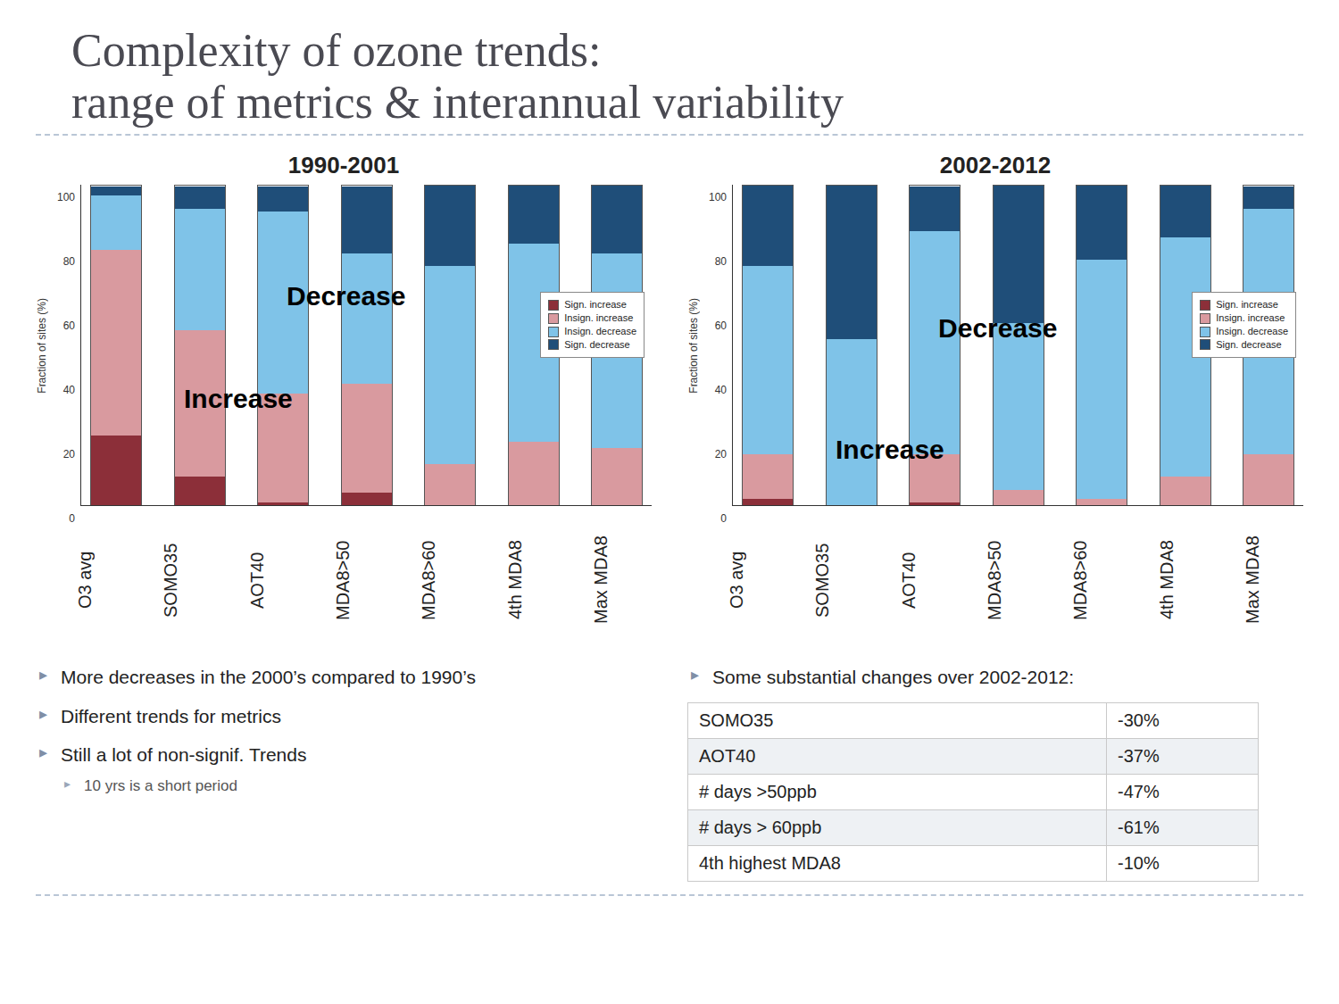Complexity of ozone trends:
range of metrics & interannual variability
1990-2001
Fraction of sites (%)
100 80 60 40 20 0
Sign. increase
Insign. increase
Insign. decrease
Sign. decrease
Decrease
Increase
O3 avg SOMO35 AOT40 MDA8>50 MDA8>60 4th MDA8 Max MDA8
2002-2012
Fraction of sites (%)
100 80 60 40 20 0
Sign. increase
Insign. increase
Insign. decrease
Sign. decrease
Decrease
Increase
O3 avg SOMO35 AOT40 MDA8>50 MDA8>60 4th MDA8 Max MDA8
More decreases in the 2000’s compared to 1990’s
Different trends for metrics
Still a lot of non-signif. Trends
10 yrs is a short period
Some substantial changes over 2002-2012:
| SOMO35 | -30% |
| AOT40 | -37% |
| # days >50ppb | -47% |
| # days > 60ppb | -61% |
| 4th highest MDA8 | -10% |